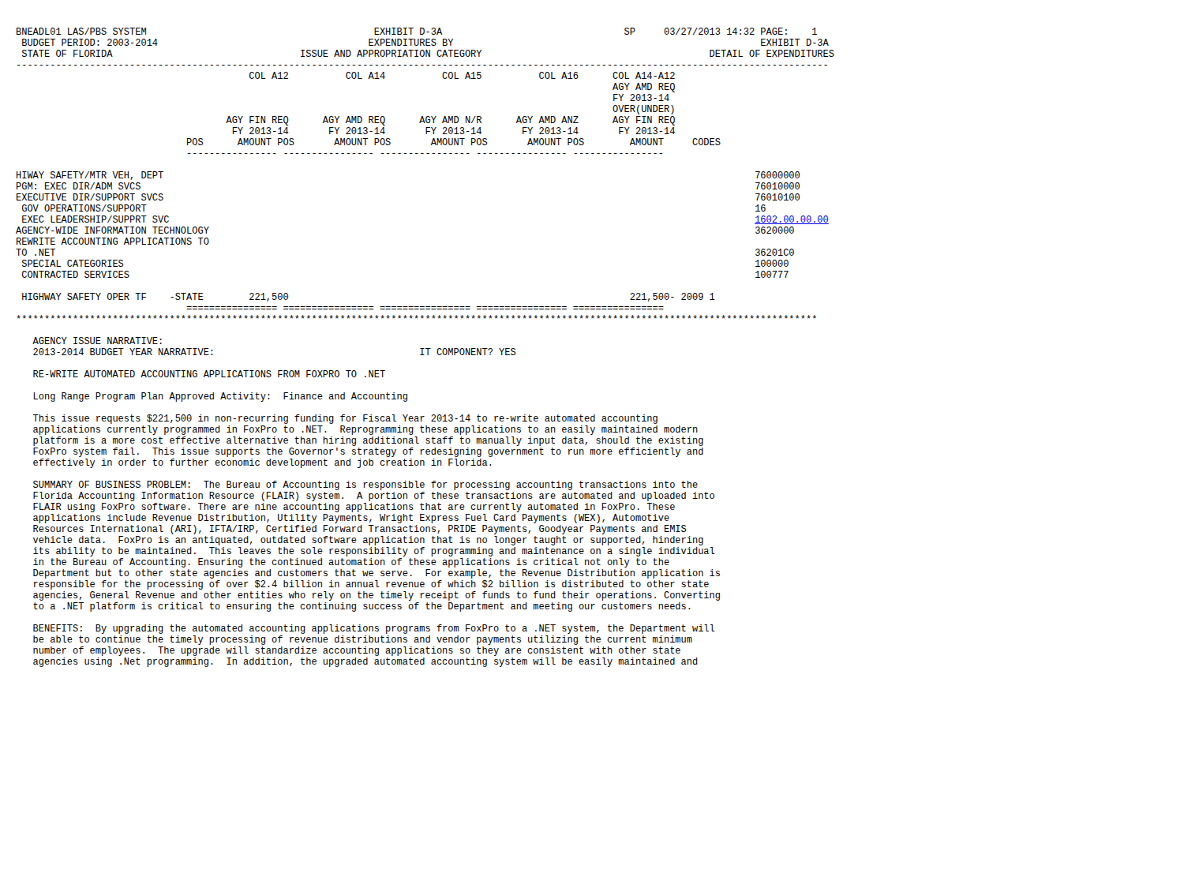BNEADL01 LAS/PBS SYSTEM EXHIBIT D-3A SP 03/27/2013 14:32 PAGE: 1 BUDGET PERIOD: 2003-2014 EXPENDITURES BY EXHIBIT D-3A STATE OF FLORIDA ISSUE AND APPROPRIATION CATEGORY DETAIL OF EXPENDITURES ----------------------------------------------------------------------------------------------------------------------------------------------- COL A12 COL A14 COL A15 COL A16 COL A14-A12 AGY AMD REQ FY 2013-14 OVER(UNDER) AGY FIN REQ AGY AMD REQ AGY AMD N/R AGY AMD ANZ AGY FIN REQ FY 2013-14 FY 2013-14 FY 2013-14 FY 2013-14 FY 2013-14 POS AMOUNT POS AMOUNT POS AMOUNT POS AMOUNT POS AMOUNT CODES ---------------- ---------------- ---------------- ---------------- ---------------- HIWAY SAFETY/MTR VEH, DEPT 76000000 PGM: EXEC DIR/ADM SVCS 76010000 EXECUTIVE DIR/SUPPORT SVCS 76010100 GOV OPERATIONS/SUPPORT 16 EXEC LEADERSHIP/SUPPRT SVC 1602.00.00.00 AGENCY-WIDE INFORMATION TECHNOLOGY 3620000 REWRITE ACCOUNTING APPLICATIONS TO TO .NET 36201C0 SPECIAL CATEGORIES 100000 CONTRACTED SERVICES 100777 HIGHWAY SAFETY OPER TF -STATE 221,500 221,500- 2009 1 ================ ================ ================ ================ ================ ********************************************************************************************************************************************* AGENCY ISSUE NARRATIVE: 2013-2014 BUDGET YEAR NARRATIVE: IT COMPONENT? YES RE-WRITE AUTOMATED ACCOUNTING APPLICATIONS FROM FOXPRO TO .NET Long Range Program Plan Approved Activity: Finance and Accounting This issue requests $221,500 in non-recurring funding for Fiscal Year 2013-14 to re-write automated accounting applications currently programmed in FoxPro to .NET. Reprogramming these applications to an easily maintained modern platform is a more cost effective alternative than hiring additional staff to manually input data, should the existing FoxPro system fail. This issue supports the Governor's strategy of redesigning government to run more efficiently and effectively in order to further economic development and job creation in Florida. SUMMARY OF BUSINESS PROBLEM: The Bureau of Accounting is responsible for processing accounting transactions into the Florida Accounting Information Resource (FLAIR) system. A portion of these transactions are automated and uploaded into FLAIR using FoxPro software. There are nine accounting applications that are currently automated in FoxPro. These applications include Revenue Distribution, Utility Payments, Wright Express Fuel Card Payments (WEX), Automotive Resources International (ARI), IFTA/IRP, Certified Forward Transactions, PRIDE Payments, Goodyear Payments and EMIS vehicle data. FoxPro is an antiquated, outdated software application that is no longer taught or supported, hindering its ability to be maintained. This leaves the sole responsibility of programming and maintenance on a single individual in the Bureau of Accounting. Ensuring the continued automation of these applications is critical not only to the Department but to other state agencies and customers that we serve. For example, the Revenue Distribution application is responsible for the processing of over $2.4 billion in annual revenue of which $2 billion is distributed to other state agencies, General Revenue and other entities who rely on the timely receipt of funds to fund their operations. Converting to a .NET platform is critical to ensuring the continuing success of the Department and meeting our customers needs. BENEFITS: By upgrading the automated accounting applications programs from FoxPro to a .NET system, the Department will be able to continue the timely processing of revenue distributions and vendor payments utilizing the current minimum number of employees. The upgrade will standardize accounting applications so they are consistent with other state agencies using .Net programming. In addition, the upgraded automated accounting system will be easily maintained and